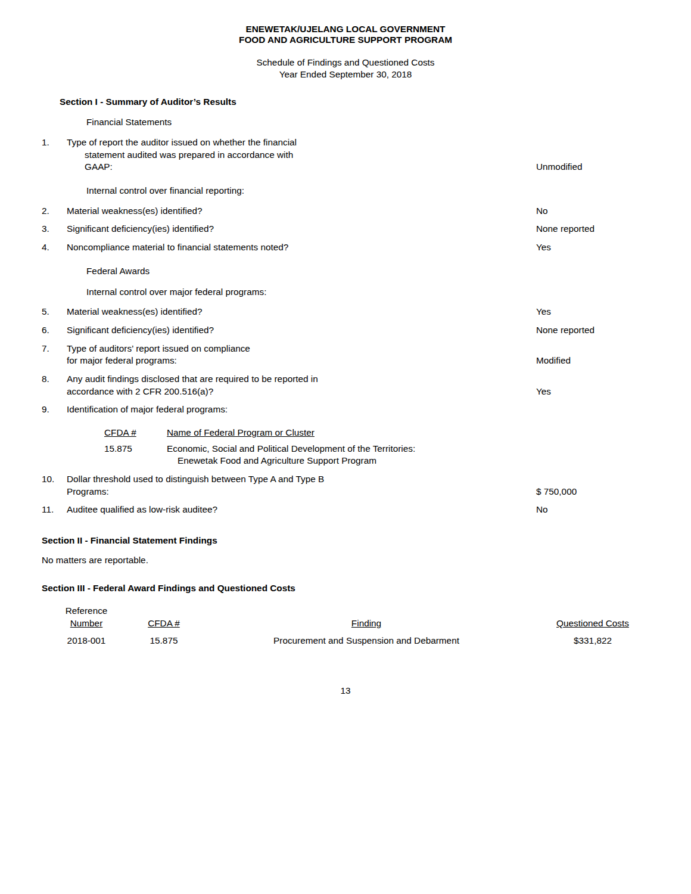ENEWETAK/UJELANG LOCAL GOVERNMENT
FOOD AND AGRICULTURE SUPPORT PROGRAM
Schedule of Findings and Questioned Costs
Year Ended September 30, 2018
Section I - Summary of Auditor’s Results
Financial Statements
| 1. | Type of report the auditor issued on whether the financial statement audited was prepared in accordance with GAAP: | Unmodified |
Internal control over financial reporting:
| 2. | Material weakness(es) identified? | No |
| 3. | Significant deficiency(ies) identified? | None reported |
| 4. | Noncompliance material to financial statements noted? | Yes |
Federal Awards
Internal control over major federal programs:
| 5. | Material weakness(es) identified? | Yes |
| 6. | Significant deficiency(ies) identified? | None reported |
| 7. | Type of auditors’ report issued on compliance for major federal programs: | Modified |
| 8. | Any audit findings disclosed that are required to be reported in accordance with 2 CFR 200.516(a)? | Yes |
| 9. | Identification of major federal programs: | |
| CFDA # | Name of Federal Program or Cluster |
| 15.875 | Economic, Social and Political Development of the Territories: Enewetak Food and Agriculture Support Program |
| 10. | Dollar threshold used to distinguish between Type A and Type B Programs: | $ 750,000 |
| 11. | Auditee qualified as low-risk auditee? | No |
Section II - Financial Statement Findings
No matters are reportable.
Section III - Federal Award Findings and Questioned Costs
| Reference Number | CFDA # | Finding | Questioned Costs |
| --- | --- | --- | --- |
| 2018-001 | 15.875 | Procurement and Suspension and Debarment | $331,822 |
13